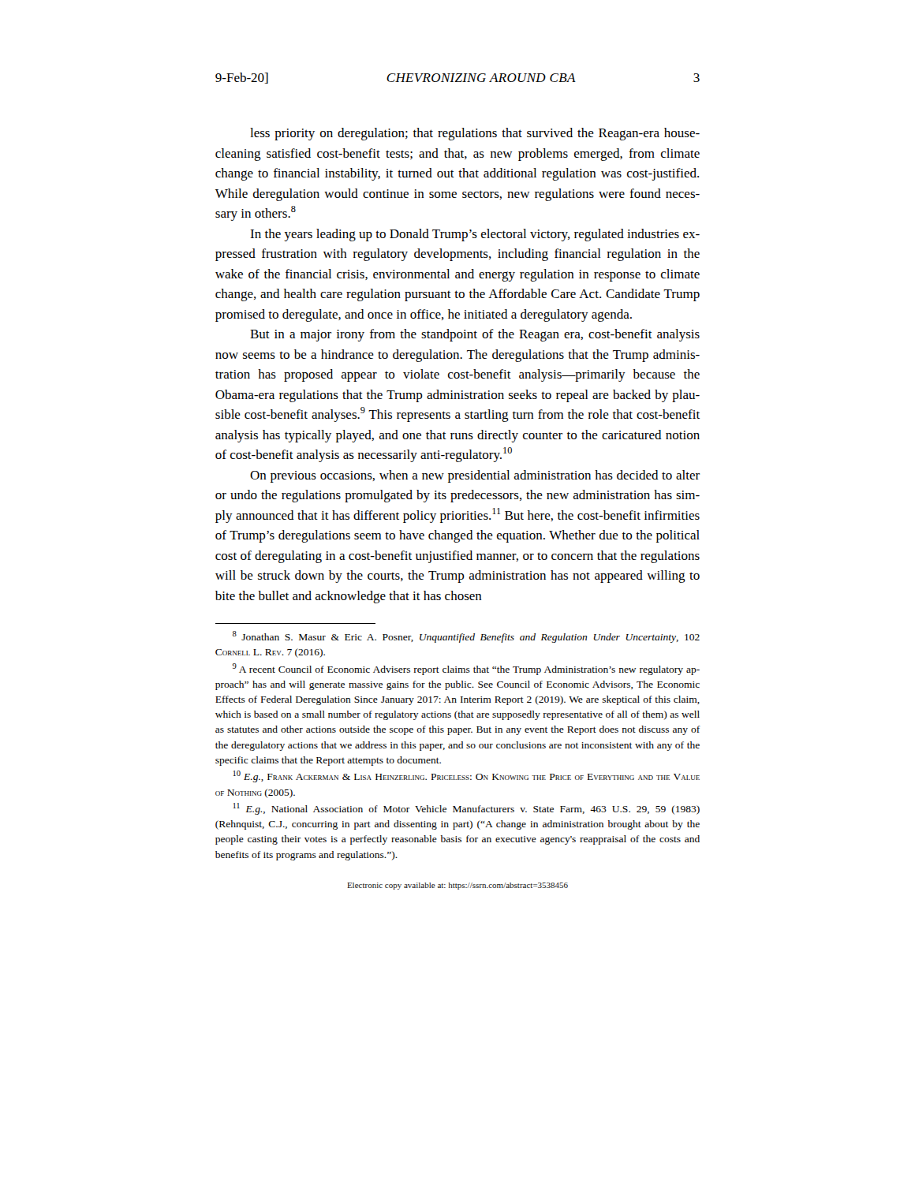9-Feb-20] CHEVRONIZING AROUND CBA 3
less priority on deregulation; that regulations that survived the Reagan-era housecleaning satisfied cost-benefit tests; and that, as new problems emerged, from climate change to financial instability, it turned out that additional regulation was cost-justified. While deregulation would continue in some sectors, new regulations were found necessary in others.8
In the years leading up to Donald Trump’s electoral victory, regulated industries expressed frustration with regulatory developments, including financial regulation in the wake of the financial crisis, environmental and energy regulation in response to climate change, and health care regulation pursuant to the Affordable Care Act. Candidate Trump promised to deregulate, and once in office, he initiated a deregulatory agenda.
But in a major irony from the standpoint of the Reagan era, cost-benefit analysis now seems to be a hindrance to deregulation. The deregulations that the Trump administration has proposed appear to violate cost-benefit analysis—primarily because the Obama-era regulations that the Trump administration seeks to repeal are backed by plausible cost-benefit analyses.9 This represents a startling turn from the role that cost-benefit analysis has typically played, and one that runs directly counter to the caricatured notion of cost-benefit analysis as necessarily anti-regulatory.10
On previous occasions, when a new presidential administration has decided to alter or undo the regulations promulgated by its predecessors, the new administration has simply announced that it has different policy priorities.11 But here, the cost-benefit infirmities of Trump’s deregulations seem to have changed the equation. Whether due to the political cost of deregulating in a cost-benefit unjustified manner, or to concern that the regulations will be struck down by the courts, the Trump administration has not appeared willing to bite the bullet and acknowledge that it has chosen
8 Jonathan S. Masur & Eric A. Posner, Unquantified Benefits and Regulation Under Uncertainty, 102 Cornell L. Rev. 7 (2016).
9 A recent Council of Economic Advisers report claims that “the Trump Administration’s new regulatory approach” has and will generate massive gains for the public. See Council of Economic Advisors, The Economic Effects of Federal Deregulation Since January 2017: An Interim Report 2 (2019). We are skeptical of this claim, which is based on a small number of regulatory actions (that are supposedly representative of all of them) as well as statutes and other actions outside the scope of this paper. But in any event the Report does not discuss any of the deregulatory actions that we address in this paper, and so our conclusions are not inconsistent with any of the specific claims that the Report attempts to document.
10 E.g., Frank Ackerman & Lisa Heinzerling. Priceless: On Knowing the Price of Everything and the Value of Nothing (2005).
11 E.g., National Association of Motor Vehicle Manufacturers v. State Farm, 463 U.S. 29, 59 (1983) (Rehnquist, C.J., concurring in part and dissenting in part) (“A change in administration brought about by the people casting their votes is a perfectly reasonable basis for an executive agency's reappraisal of the costs and benefits of its programs and regulations.”).
Electronic copy available at: https://ssrn.com/abstract=3538456